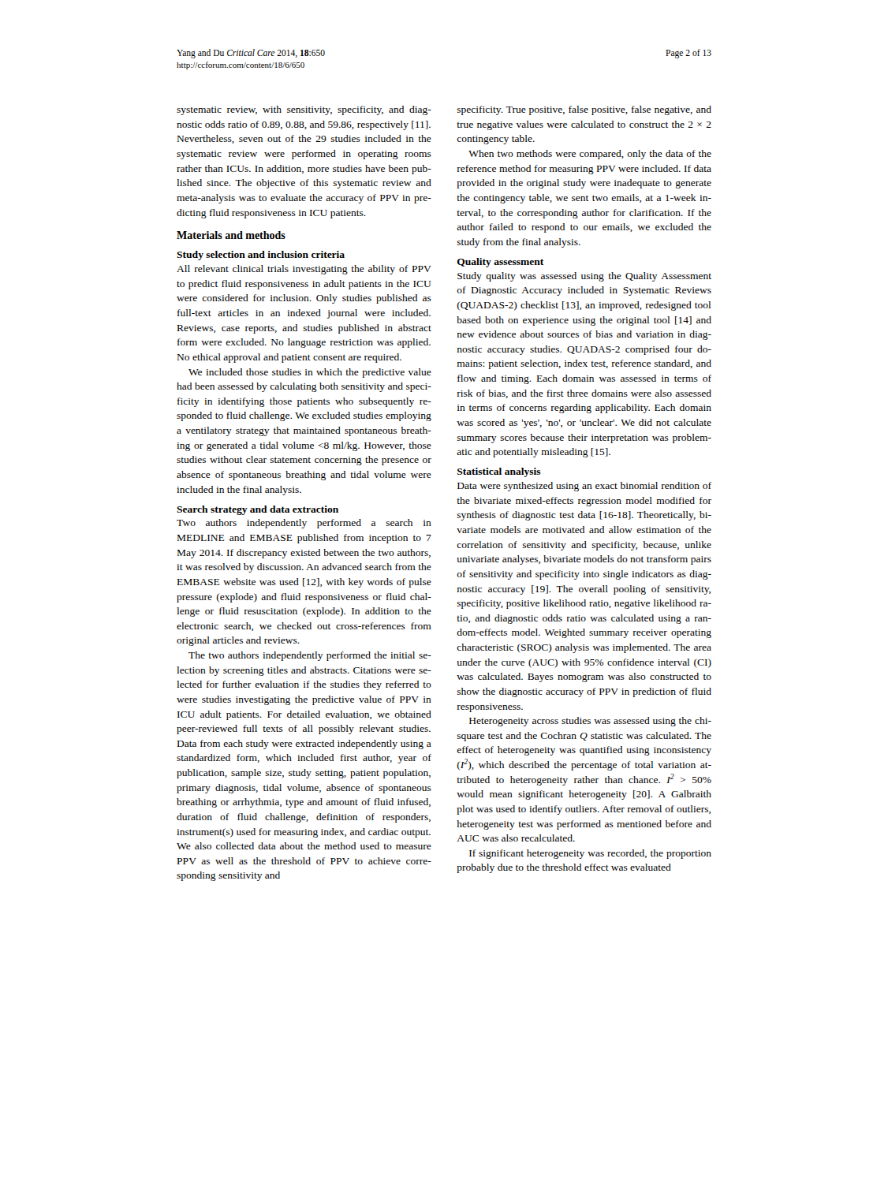Yang and Du Critical Care 2014, 18:650
http://ccforum.com/content/18/6/650
Page 2 of 13
systematic review, with sensitivity, specificity, and diagnostic odds ratio of 0.89, 0.88, and 59.86, respectively [11]. Nevertheless, seven out of the 29 studies included in the systematic review were performed in operating rooms rather than ICUs. In addition, more studies have been published since. The objective of this systematic review and meta-analysis was to evaluate the accuracy of PPV in predicting fluid responsiveness in ICU patients.
Materials and methods
Study selection and inclusion criteria
All relevant clinical trials investigating the ability of PPV to predict fluid responsiveness in adult patients in the ICU were considered for inclusion. Only studies published as full-text articles in an indexed journal were included. Reviews, case reports, and studies published in abstract form were excluded. No language restriction was applied. No ethical approval and patient consent are required.
We included those studies in which the predictive value had been assessed by calculating both sensitivity and specificity in identifying those patients who subsequently responded to fluid challenge. We excluded studies employing a ventilatory strategy that maintained spontaneous breathing or generated a tidal volume <8 ml/kg. However, those studies without clear statement concerning the presence or absence of spontaneous breathing and tidal volume were included in the final analysis.
Search strategy and data extraction
Two authors independently performed a search in MEDLINE and EMBASE published from inception to 7 May 2014. If discrepancy existed between the two authors, it was resolved by discussion. An advanced search from the EMBASE website was used [12], with key words of pulse pressure (explode) and fluid responsiveness or fluid challenge or fluid resuscitation (explode). In addition to the electronic search, we checked out cross-references from original articles and reviews.
The two authors independently performed the initial selection by screening titles and abstracts. Citations were selected for further evaluation if the studies they referred to were studies investigating the predictive value of PPV in ICU adult patients. For detailed evaluation, we obtained peer-reviewed full texts of all possibly relevant studies. Data from each study were extracted independently using a standardized form, which included first author, year of publication, sample size, study setting, patient population, primary diagnosis, tidal volume, absence of spontaneous breathing or arrhythmia, type and amount of fluid infused, duration of fluid challenge, definition of responders, instrument(s) used for measuring index, and cardiac output. We also collected data about the method used to measure PPV as well as the threshold of PPV to achieve corresponding sensitivity and
specificity. True positive, false positive, false negative, and true negative values were calculated to construct the 2 × 2 contingency table.
When two methods were compared, only the data of the reference method for measuring PPV were included. If data provided in the original study were inadequate to generate the contingency table, we sent two emails, at a 1-week interval, to the corresponding author for clarification. If the author failed to respond to our emails, we excluded the study from the final analysis.
Quality assessment
Study quality was assessed using the Quality Assessment of Diagnostic Accuracy included in Systematic Reviews (QUADAS-2) checklist [13], an improved, redesigned tool based both on experience using the original tool [14] and new evidence about sources of bias and variation in diagnostic accuracy studies. QUADAS-2 comprised four domains: patient selection, index test, reference standard, and flow and timing. Each domain was assessed in terms of risk of bias, and the first three domains were also assessed in terms of concerns regarding applicability. Each domain was scored as 'yes', 'no', or 'unclear'. We did not calculate summary scores because their interpretation was problematic and potentially misleading [15].
Statistical analysis
Data were synthesized using an exact binomial rendition of the bivariate mixed-effects regression model modified for synthesis of diagnostic test data [16-18]. Theoretically, bivariate models are motivated and allow estimation of the correlation of sensitivity and specificity, because, unlike univariate analyses, bivariate models do not transform pairs of sensitivity and specificity into single indicators as diagnostic accuracy [19]. The overall pooling of sensitivity, specificity, positive likelihood ratio, negative likelihood ratio, and diagnostic odds ratio was calculated using a random-effects model. Weighted summary receiver operating characteristic (SROC) analysis was implemented. The area under the curve (AUC) with 95% confidence interval (CI) was calculated. Bayes nomogram was also constructed to show the diagnostic accuracy of PPV in prediction of fluid responsiveness.
Heterogeneity across studies was assessed using the chi-square test and the Cochran Q statistic was calculated. The effect of heterogeneity was quantified using inconsistency (I2), which described the percentage of total variation attributed to heterogeneity rather than chance. I2 > 50% would mean significant heterogeneity [20]. A Galbraith plot was used to identify outliers. After removal of outliers, heterogeneity test was performed as mentioned before and AUC was also recalculated.
If significant heterogeneity was recorded, the proportion probably due to the threshold effect was evaluated